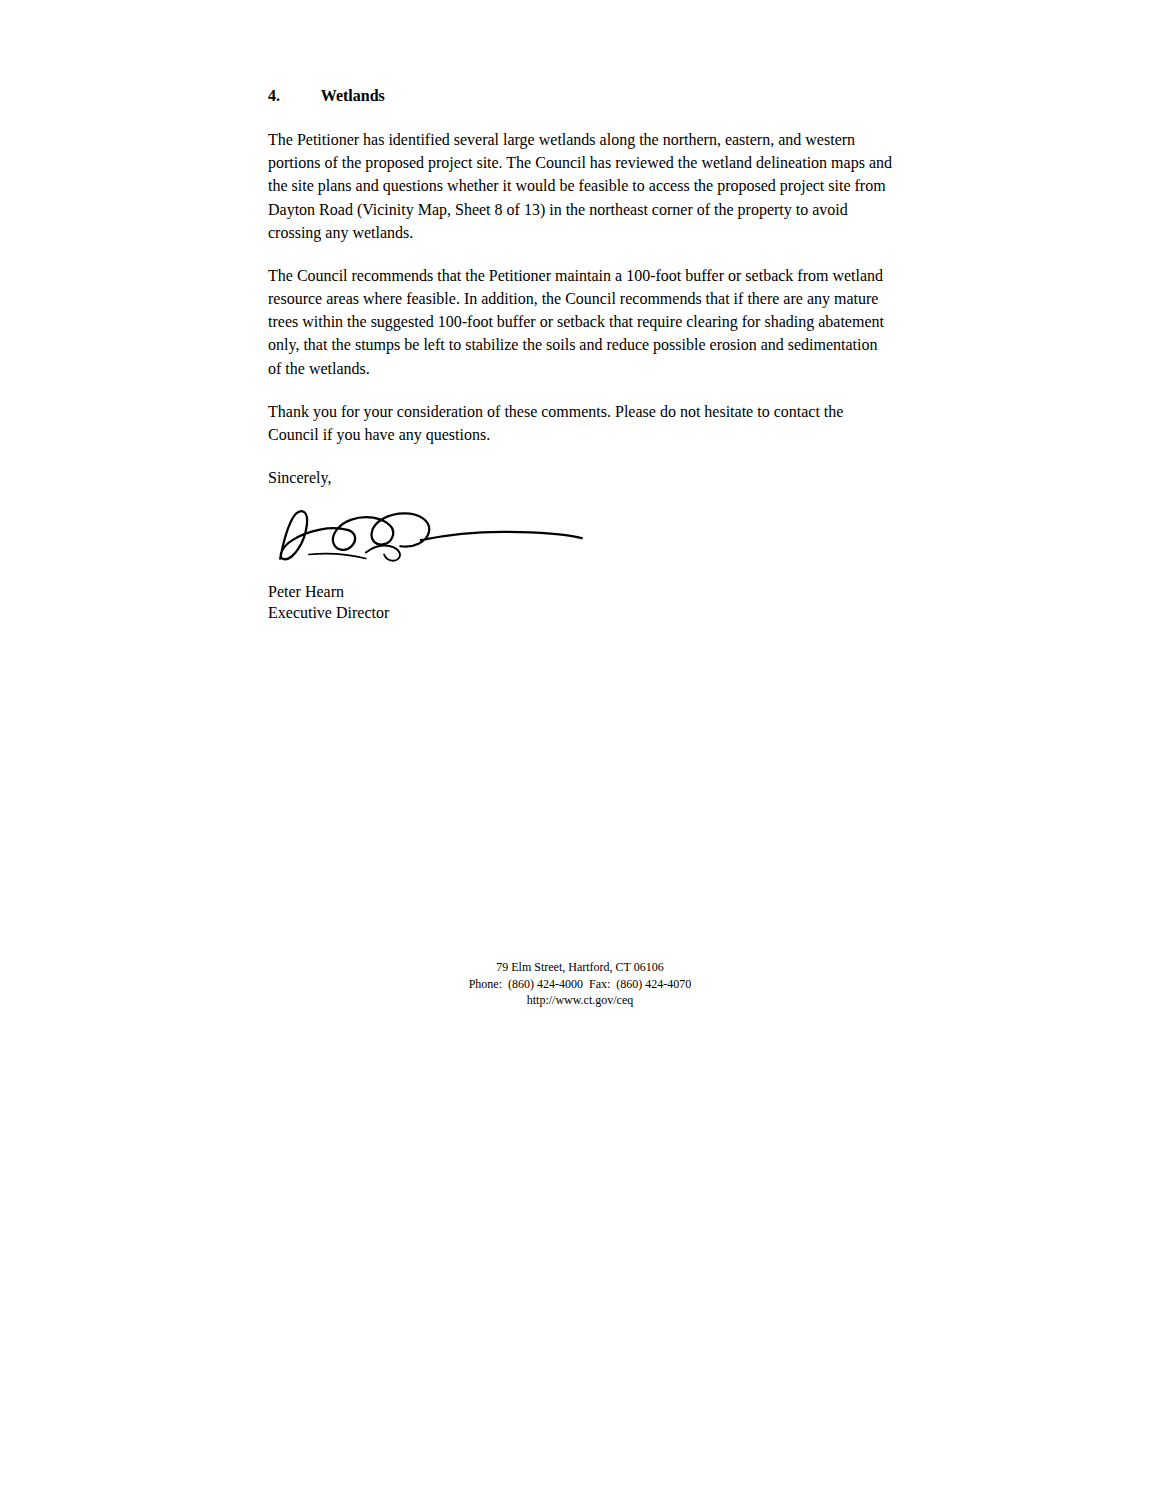4. Wetlands
The Petitioner has identified several large wetlands along the northern, eastern, and western portions of the proposed project site. The Council has reviewed the wetland delineation maps and the site plans and questions whether it would be feasible to access the proposed project site from Dayton Road (Vicinity Map, Sheet 8 of 13) in the northeast corner of the property to avoid crossing any wetlands.
The Council recommends that the Petitioner maintain a 100-foot buffer or setback from wetland resource areas where feasible. In addition, the Council recommends that if there are any mature trees within the suggested 100-foot buffer or setback that require clearing for shading abatement only, that the stumps be left to stabilize the soils and reduce possible erosion and sedimentation of the wetlands.
Thank you for your consideration of these comments. Please do not hesitate to contact the Council if you have any questions.
Sincerely,
Peter Hearn
Executive Director
79 Elm Street, Hartford, CT 06106
Phone: (860) 424-4000 Fax: (860) 424-4070
http://www.ct.gov/ceq